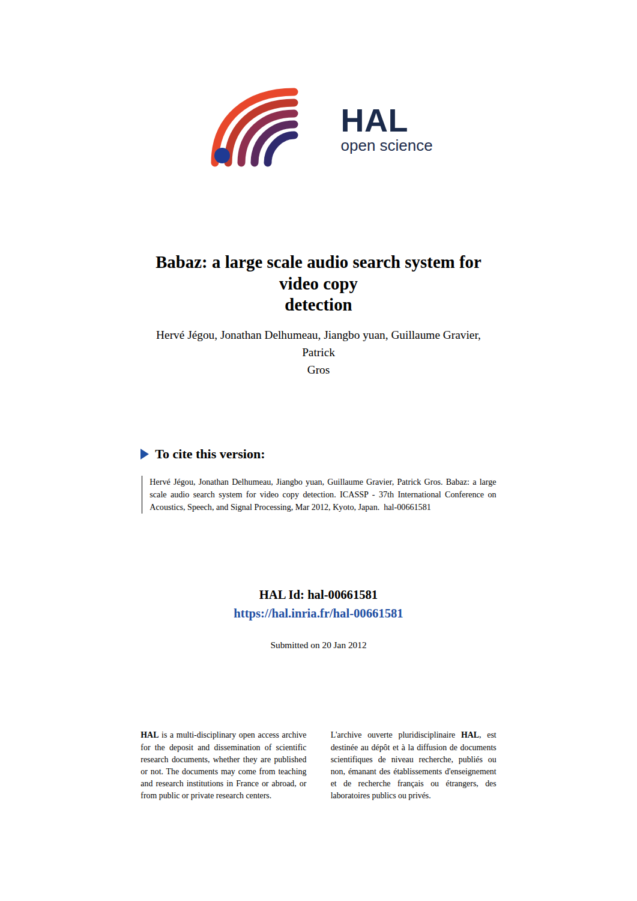HAL
open science
Babaz: a large scale audio search system for video copy
detection
Hervé Jégou, Jonathan Delhumeau, Jiangbo yuan, Guillaume Gravier, Patrick
Gros
To cite this version:
Hervé Jégou, Jonathan Delhumeau, Jiangbo yuan, Guillaume Gravier, Patrick Gros. Babaz: a large scale audio search system for video copy detection. ICASSP - 37th International Conference on Acoustics, Speech, and Signal Processing, Mar 2012, Kyoto, Japan. hal-00661581
HAL Id: hal-00661581
https://hal.inria.fr/hal-00661581
Submitted on 20 Jan 2012
HAL is a multi-disciplinary open access archive for the deposit and dissemination of scientific research documents, whether they are published or not. The documents may come from teaching and research institutions in France or abroad, or from public or private research centers.
L'archive ouverte pluridisciplinaire HAL, est destinée au dépôt et à la diffusion de documents scientifiques de niveau recherche, publiés ou non, émanant des établissements d'enseignement et de recherche français ou étrangers, des laboratoires publics ou privés.